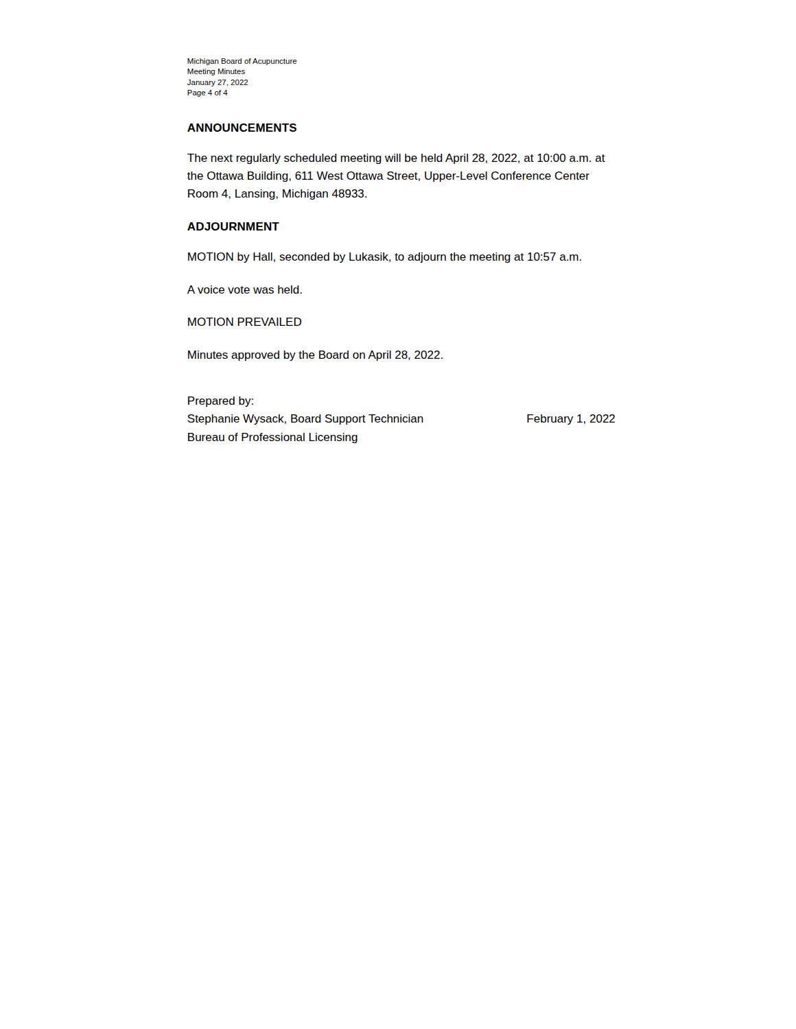Michigan Board of Acupuncture
Meeting Minutes
January 27, 2022
Page 4 of 4
ANNOUNCEMENTS
The next regularly scheduled meeting will be held April 28, 2022, at 10:00 a.m. at the Ottawa Building, 611 West Ottawa Street, Upper-Level Conference Center Room 4, Lansing, Michigan 48933.
ADJOURNMENT
MOTION by Hall, seconded by Lukasik, to adjourn the meeting at 10:57 a.m.
A voice vote was held.
MOTION PREVAILED
Minutes approved by the Board on April 28, 2022.
Prepared by:
Stephanie Wysack, Board Support Technician February 1, 2022
Bureau of Professional Licensing